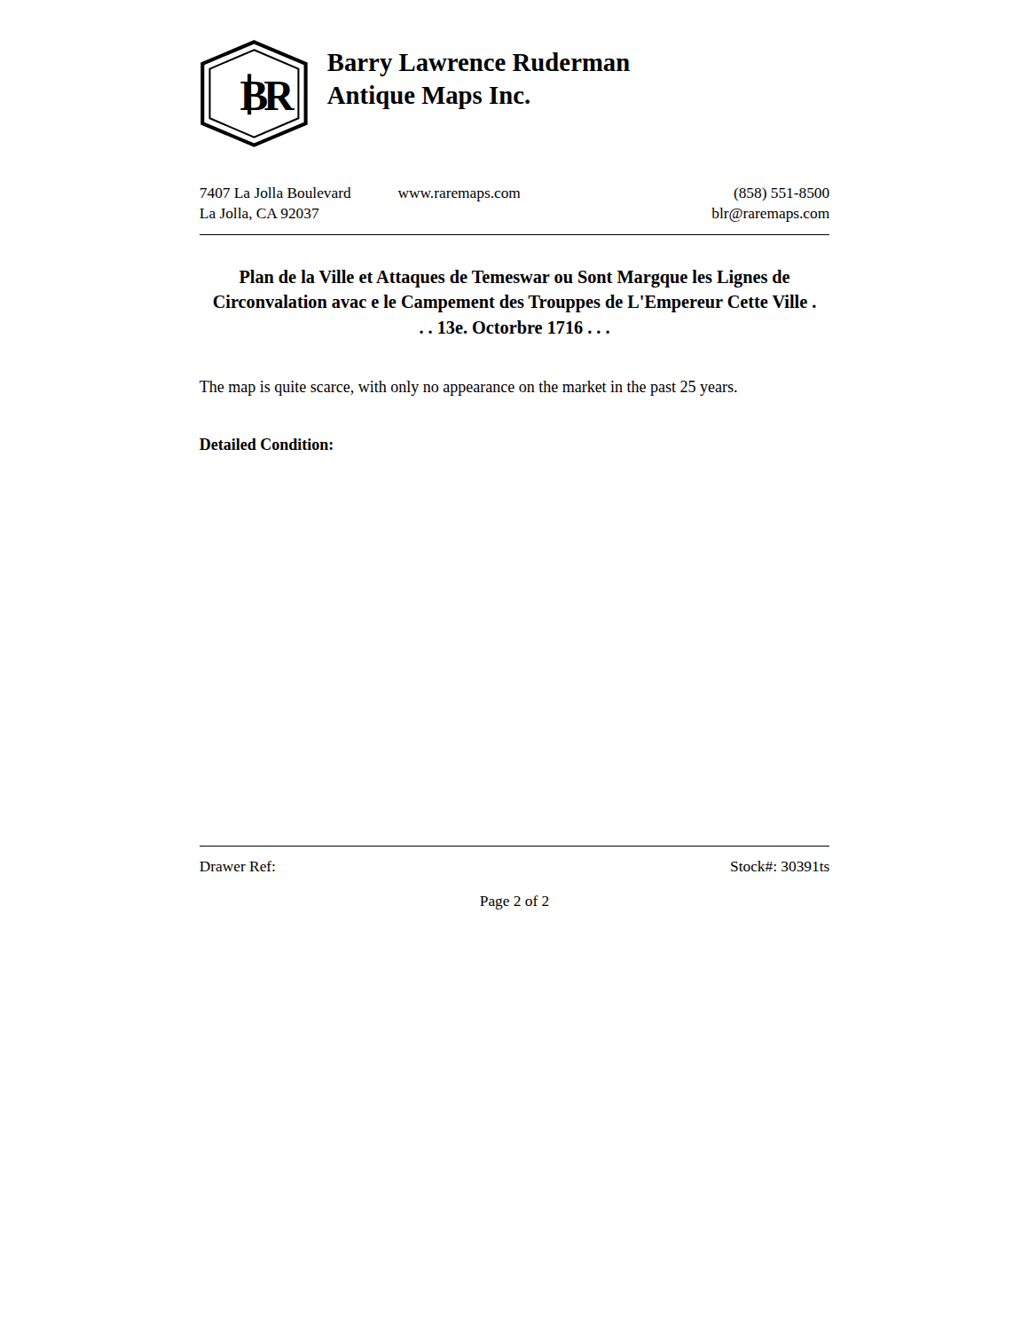B R
Barry Lawrence Ruderman
Antique Maps Inc.
7407 La Jolla Boulevard
La Jolla, CA 92037
www.raremaps.com
(858) 551-8500
blr@raremaps.com
Plan de la Ville et Attaques de Temeswar ou Sont Margque les Lignes de Circonvalation avac e le Campement des Trouppes de L'Empereur Cette Ville . . . 13e. Octorbre 1716 . . .
The map is quite scarce, with only no appearance on the market in the past 25 years.
Detailed Condition:
Drawer Ref:
Stock#: 30391ts
Page 2 of 2